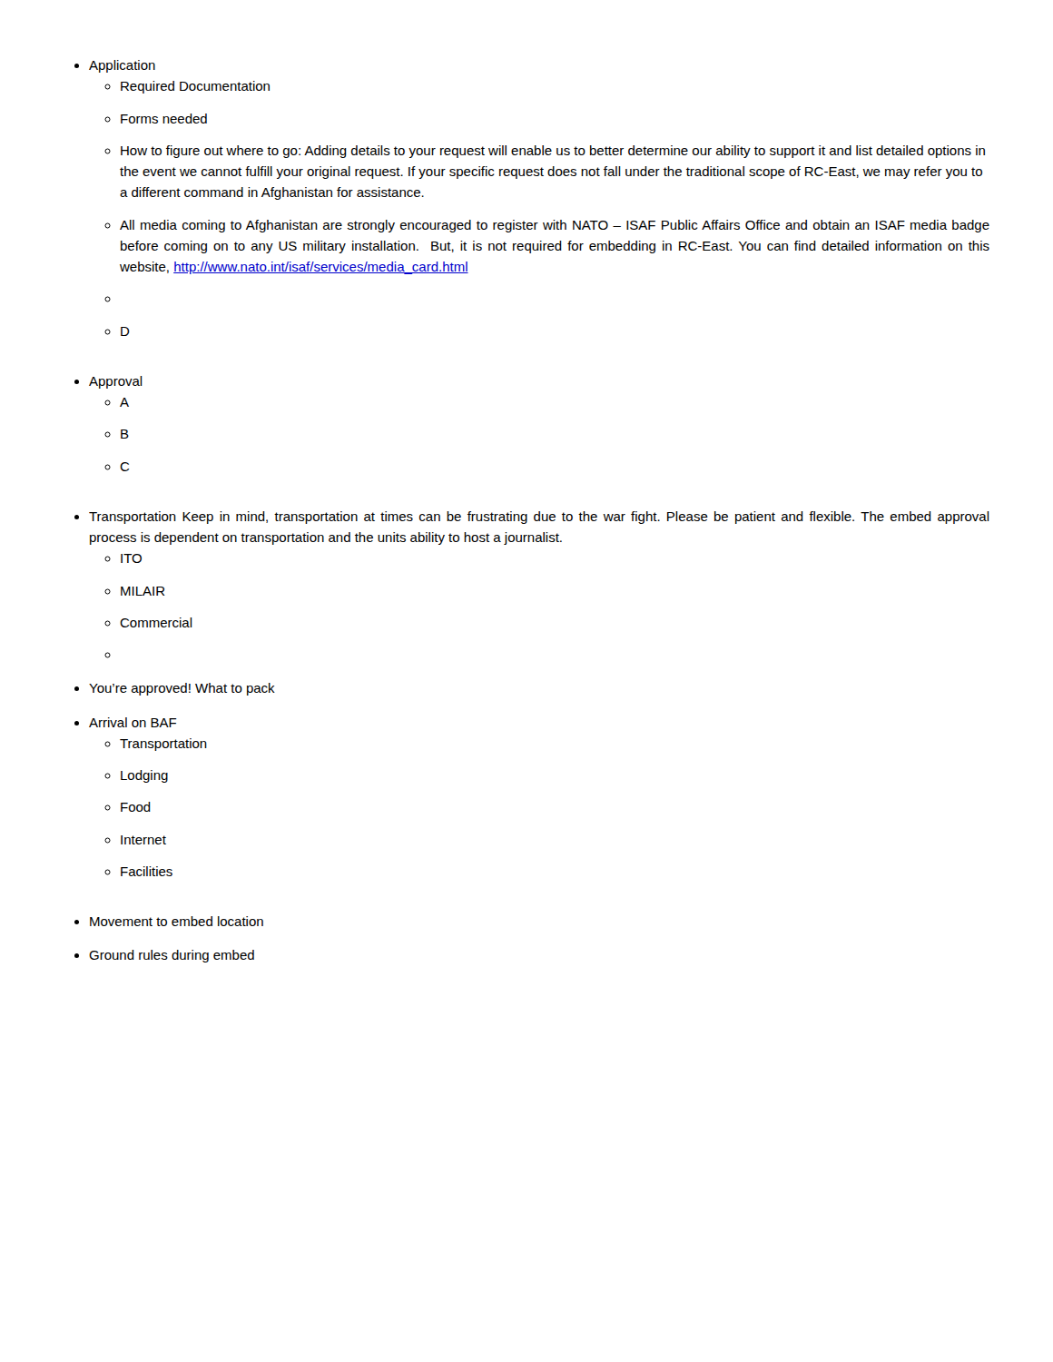Application
Required Documentation
Forms needed
How to figure out where to go: Adding details to your request will enable us to better determine our ability to support it and list detailed options in the event we cannot fulfill your original request. If your specific request does not fall under the traditional scope of RC-East, we may refer you to a different command in Afghanistan for assistance.
All media coming to Afghanistan are strongly encouraged to register with NATO – ISAF Public Affairs Office and obtain an ISAF media badge before coming on to any US military installation. But, it is not required for embedding in RC-East. You can find detailed information on this website, http://www.nato.int/isaf/services/media_card.html
D
Approval
A
B
C
Transportation Keep in mind, transportation at times can be frustrating due to the war fight. Please be patient and flexible. The embed approval process is dependent on transportation and the units ability to host a journalist.
ITO
MILAIR
Commercial
You’re approved! What to pack
Arrival on BAF
Transportation
Lodging
Food
Internet
Facilities
Movement to embed location
Ground rules during embed